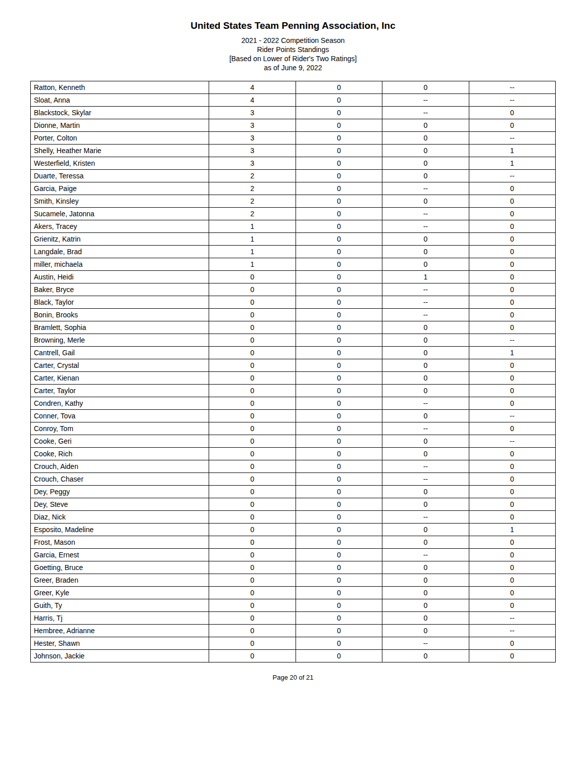United States Team Penning Association, Inc
2021 - 2022 Competition Season
Rider Points Standings
[Based on Lower of Rider's Two Ratings]
as of June 9, 2022
| Ratton, Kenneth | 4 | 0 | 0 | -- |
| Sloat, Anna | 4 | 0 | -- | -- |
| Blackstock, Skylar | 3 | 0 | -- | 0 |
| Dionne, Martin | 3 | 0 | 0 | 0 |
| Porter, Colton | 3 | 0 | 0 | -- |
| Shelly, Heather Marie | 3 | 0 | 0 | 1 |
| Westerfield, Kristen | 3 | 0 | 0 | 1 |
| Duarte, Teressa | 2 | 0 | 0 | -- |
| Garcia, Paige | 2 | 0 | -- | 0 |
| Smith, Kinsley | 2 | 0 | 0 | 0 |
| Sucamele, Jatonna | 2 | 0 | -- | 0 |
| Akers, Tracey | 1 | 0 | -- | 0 |
| Grienitz, Katrin | 1 | 0 | 0 | 0 |
| Langdale, Brad | 1 | 0 | 0 | 0 |
| miller, michaela | 1 | 0 | 0 | 0 |
| Austin, Heidi | 0 | 0 | 1 | 0 |
| Baker, Bryce | 0 | 0 | -- | 0 |
| Black, Taylor | 0 | 0 | -- | 0 |
| Bonin, Brooks | 0 | 0 | -- | 0 |
| Bramlett, Sophia | 0 | 0 | 0 | 0 |
| Browning, Merle | 0 | 0 | 0 | -- |
| Cantrell, Gail | 0 | 0 | 0 | 1 |
| Carter, Crystal | 0 | 0 | 0 | 0 |
| Carter, Kienan | 0 | 0 | 0 | 0 |
| Carter, Taylor | 0 | 0 | 0 | 0 |
| Condren, Kathy | 0 | 0 | -- | 0 |
| Conner, Tova | 0 | 0 | 0 | -- |
| Conroy, Tom | 0 | 0 | -- | 0 |
| Cooke, Geri | 0 | 0 | 0 | -- |
| Cooke, Rich | 0 | 0 | 0 | 0 |
| Crouch, Aiden | 0 | 0 | -- | 0 |
| Crouch, Chaser | 0 | 0 | -- | 0 |
| Dey, Peggy | 0 | 0 | 0 | 0 |
| Dey, Steve | 0 | 0 | 0 | 0 |
| Diaz, Nick | 0 | 0 | -- | 0 |
| Esposito, Madeline | 0 | 0 | 0 | 1 |
| Frost, Mason | 0 | 0 | 0 | 0 |
| Garcia, Ernest | 0 | 0 | -- | 0 |
| Goetting, Bruce | 0 | 0 | 0 | 0 |
| Greer, Braden | 0 | 0 | 0 | 0 |
| Greer, Kyle | 0 | 0 | 0 | 0 |
| Guith, Ty | 0 | 0 | 0 | 0 |
| Harris, Tj | 0 | 0 | 0 | -- |
| Hembree, Adrianne | 0 | 0 | 0 | -- |
| Hester, Shawn | 0 | 0 | -- | 0 |
| Johnson, Jackie | 0 | 0 | 0 | 0 |
Page 20 of 21